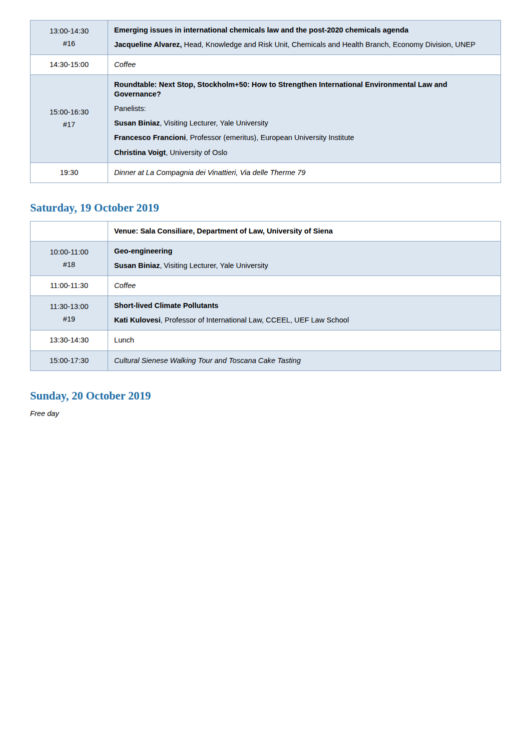| 13:00-14:30 #16 | Emerging issues in international chemicals law and the post-2020 chemicals agenda Jacqueline Alvarez, Head, Knowledge and Risk Unit, Chemicals and Health Branch, Economy Division, UNEP |
| 14:30-15:00 | Coffee |
| 15:00-16:30 #17 | Roundtable: Next Stop, Stockholm+50: How to Strengthen International Environmental Law and Governance? Panelists: Susan Biniaz , Visiting Lecturer, Yale University Francesco Francioni , Professor (emeritus), European University Institute Christina Voigt , University of Oslo |
| 19:30 | Dinner at La Compagnia dei Vinattieri, Via delle Therme 79 |
Saturday, 19 October 2019
| | Venue: Sala Consiliare, Department of Law, University of Siena |
| 10:00-11:00 #18 | Geo-engineering Susan Biniaz , Visiting Lecturer, Yale University |
| 11:00-11:30 | Coffee |
| 11:30-13:00 #19 | Short-lived Climate Pollutants Kati Kulovesi , Professor of International Law, CCEEL, UEF Law School |
| 13:30-14:30 | Lunch |
| 15:00-17:30 | Cultural Sienese Walking Tour and Toscana Cake Tasting |
Sunday, 20 October 2019
Free day